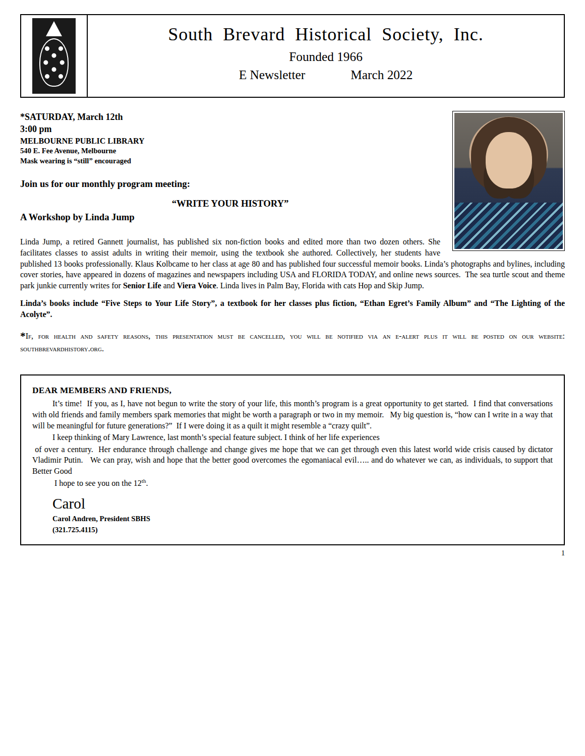South Brevard Historical Society, Inc.
Founded 1966
E Newsletter March 2022
*SATURDAY, March 12th
3:00 pm
MELBOURNE PUBLIC LIBRARY
540 E. Fee Avenue, Melbourne
Mask wearing is “still” encouraged
Join us for our monthly program meeting:
“WRITE YOUR HISTORY”
A Workshop by Linda Jump
Linda Jump, a retired Gannett journalist, has published six non-fiction books and edited more than two dozen others. She facilitates classes to assist adults in writing their memoir, using the textbook she authored. Collectively, her students have published 13 books professionally. Klaus Kolbcame to her class at age 80 and has published four successful memoir books. Linda’s photographs and bylines, including cover stories, have appeared in dozens of magazines and newspapers including USA and FLORIDA TODAY, and online news sources. The sea turtle scout and theme park junkie currently writes for Senior Life and Viera Voice. Linda lives in Palm Bay, Florida with cats Hop and Skip Jump.
Linda’s books include “Five Steps to Your Life Story”, a textbook for her classes plus fiction, “Ethan Egret’s Family Album” and “The Lighting of the Acolyte”.
*If, for health and safety reasons, this presentation must be cancelled, you will be notified via an e-alert plus it will be posted on our website: southbrevardhistory.org.
DEAR MEMBERS AND FRIENDS,
It’s time! If you, as I, have not begun to write the story of your life, this month’s program is a great opportunity to get started. I find that conversations with old friends and family members spark memories that might be worth a paragraph or two in my memoir. My big question is, “how can I write in a way that will be meaningful for future generations?” If I were doing it as a quilt it might resemble a “crazy quilt”.
I keep thinking of Mary Lawrence, last month’s special feature subject. I think of her life experiences
of over a century. Her endurance through challenge and change gives me hope that we can get through even this latest world wide crisis caused by dictator Vladimir Putin. We can pray, wish and hope that the better good overcomes the egomaniacal evil….. and do whatever we can, as individuals, to support that Better Good
I hope to see you on the 12th.
Carol
Carol Andren, President SBHS
(321.725.4115)
1